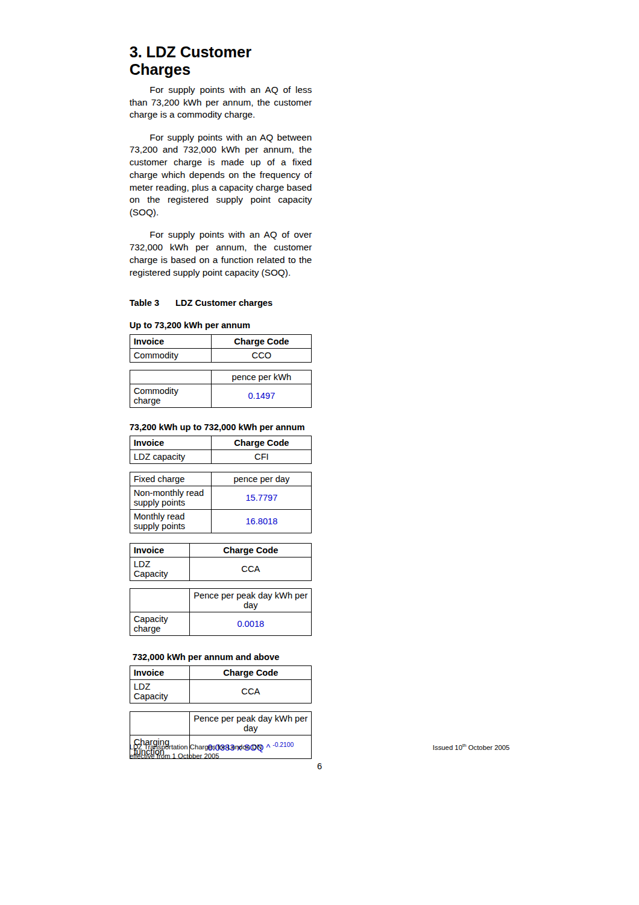3. LDZ Customer Charges
For supply points with an AQ of less than 73,200 kWh per annum, the customer charge is a commodity charge.
For supply points with an AQ between 73,200 and 732,000 kWh per annum, the customer charge is made up of a fixed charge which depends on the frequency of meter reading, plus a capacity charge based on the registered supply point capacity (SOQ).
For supply points with an AQ of over 732,000 kWh per annum, the customer charge is based on a function related to the registered supply point capacity (SOQ).
Table 3 LDZ Customer charges
Up to 73,200 kWh per annum
| Invoice | Charge Code |
| --- | --- |
| Commodity | CCO |
| | pence per kWh |
| Commodity charge | 0.1497 |
73,200 kWh up to 732,000 kWh per annum
| Invoice | Charge Code |
| --- | --- |
| LDZ capacity | CFI |
| Fixed charge | pence per day |
| Non-monthly read supply points | 15.7797 |
| Monthly read supply points | 16.8018 |
| Invoice | Charge Code |
| --- | --- |
| LDZ Capacity | CCA |
| | Pence per peak day kWh per day |
| Capacity charge | 0.0018 |
732,000 kWh per annum and above
| Invoice | Charge Code |
| --- | --- |
| LDZ Capacity | CCA |
| | Pence per peak day kWh per day |
| Charging function | 0.0383 x SOQ ^ -0.2100 |
LDZ Transportation Charges for London DN
effective from 1 October 2005
Issued 10th October 2005
6